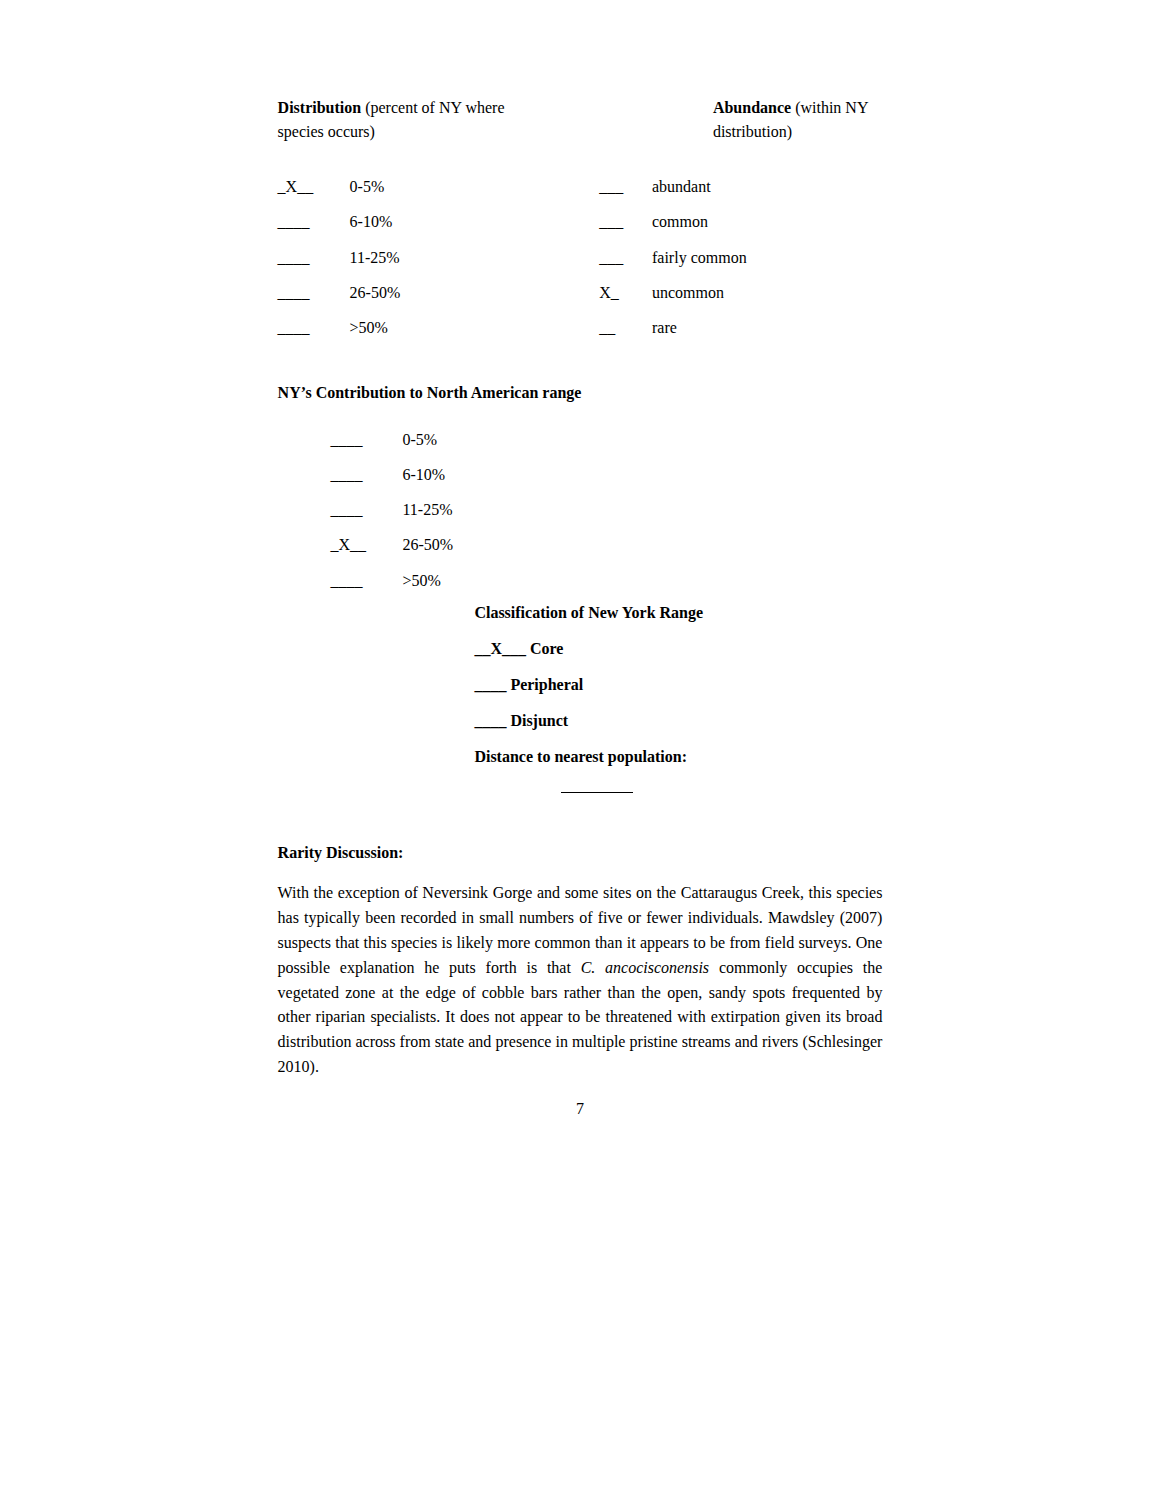Distribution (percent of NY where species occurs)
Abundance (within NY distribution)
| _X__ | 0-5% | ___ | abundant |
| ____ | 6-10% | ___ | common |
| ____ | 11-25% | ___ | fairly common |
| ____ | 26-50% | X_ | uncommon |
| ____ | >50% | __ | rare |
NY’s Contribution to North American range
| ___ _ | 0-5% |
| ____ | 6-10% |
| ____ | 11-25% |
| _X__ | 26-50% |
| ____ | >50% |
Classification of New York Range
__X___ Core
____ Peripheral
____ Disjunct
Distance to nearest population:
Rarity Discussion:
With the exception of Neversink Gorge and some sites on the Cattaraugus Creek, this species has typically been recorded in small numbers of five or fewer individuals. Mawdsley (2007) suspects that this species is likely more common than it appears to be from field surveys. One possible explanation he puts forth is that C. ancocisconensis commonly occupies the vegetated zone at the edge of cobble bars rather than the open, sandy spots frequented by other riparian specialists. It does not appear to be threatened with extirpation given its broad distribution across from state and presence in multiple pristine streams and rivers (Schlesinger 2010).
7